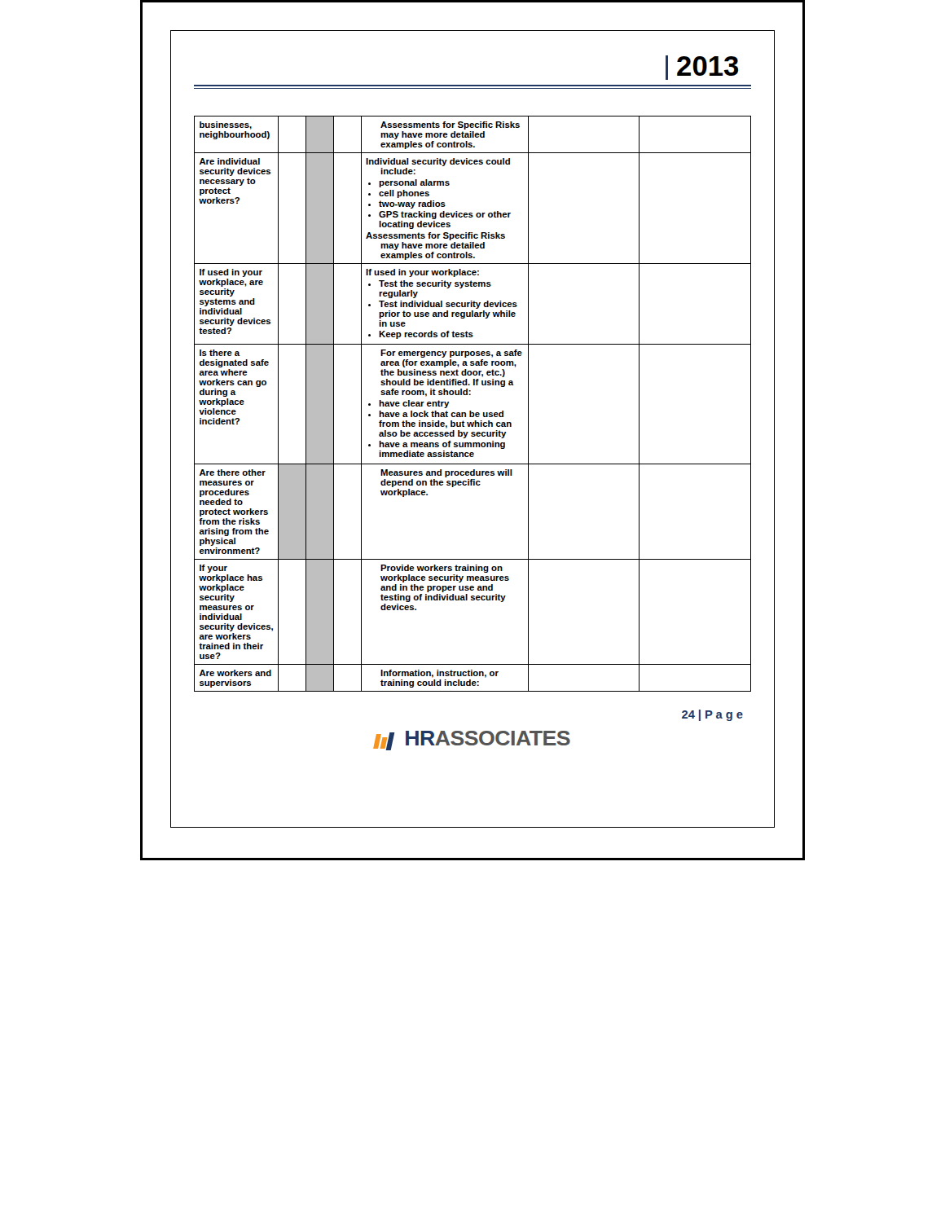2013
| businesses, neighbourhood) | | | | Assessments for Specific Risks may have more detailed examples of controls. | | |
| Are individual security devices necessary to protect workers? | | | | Individual security devices could include: personal alarms cell phones two-way radios GPS tracking devices or other locating devices Assessments for Specific Risks may have more detailed examples of controls. | | |
| If used in your workplace, are security systems and individual security devices tested? | | | | If used in your workplace: Test the security systems regularly Test individual security devices prior to use and regularly while in use Keep records of tests | | |
| Is there a designated safe area where workers can go during a workplace violence incident? | | | | For emergency purposes, a safe area (for example, a safe room, the business next door, etc.) should be identified. If using a safe room, it should: have clear entry have a lock that can be used from the inside, but which can also be accessed by security have a means of summoning immediate assistance | | |
| Are there other measures or procedures needed to protect workers from the risks arising from the physical environment? | | | | Measures and procedures will depend on the specific workplace. | | |
| If your workplace has workplace security measures or individual security devices, are workers trained in their use? | | | | Provide workers training on workplace security measures and in the proper use and testing of individual security devices. | | |
| Are workers and supervisors | | | | Information, instruction, or training could include: | | |
24 | P a g e
HR ASSOCIATES